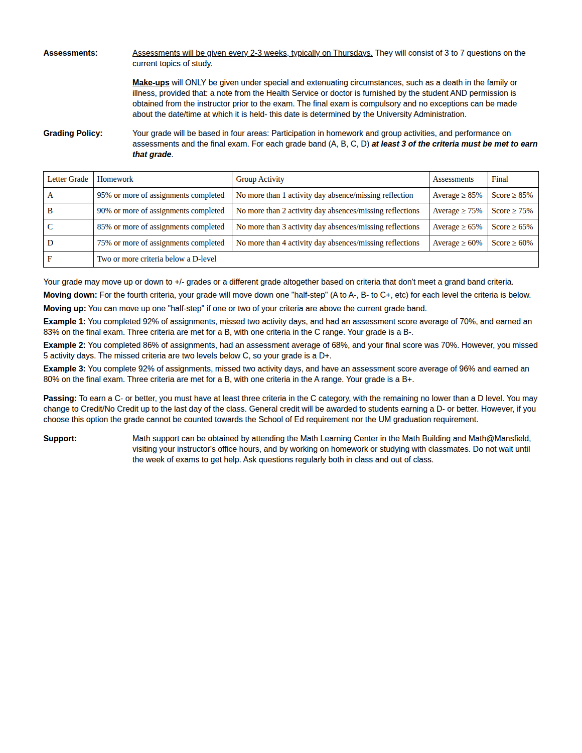Assessments:
Assessments will be given every 2-3 weeks, typically on Thursdays. They will consist of 3 to 7 questions on the current topics of study.
Make-ups will ONLY be given under special and extenuating circumstances, such as a death in the family or illness, provided that: a note from the Health Service or doctor is furnished by the student AND permission is obtained from the instructor prior to the exam. The final exam is compulsory and no exceptions can be made about the date/time at which it is held- this date is determined by the University Administration.
Grading Policy:
Your grade will be based in four areas: Participation in homework and group activities, and performance on assessments and the final exam. For each grade band (A, B, C, D) at least 3 of the criteria must be met to earn that grade.
| Letter Grade | Homework | Group Activity | Assessments | Final |
| A | 95% or more of assignments completed | No more than 1 activity day absence/missing reflection | Average ≥ 85% | Score ≥ 85% |
| B | 90% or more of assignments completed | No more than 2 activity day absences/missing reflections | Average ≥ 75% | Score ≥ 75% |
| C | 85% or more of assignments completed | No more than 3 activity day absences/missing reflections | Average ≥ 65% | Score ≥ 65% |
| D | 75% or more of assignments completed | No more than 4 activity day absences/missing reflections | Average ≥ 60% | Score ≥ 60% |
| F | Two or more criteria below a D-level |
Your grade may move up or down to +/- grades or a different grade altogether based on criteria that don't meet a grand band criteria.
Moving down: For the fourth criteria, your grade will move down one "half-step" (A to A-, B- to C+, etc) for each level the criteria is below.
Moving up: You can move up one "half-step" if one or two of your criteria are above the current grade band.
Example 1: You completed 92% of assignments, missed two activity days, and had an assessment score average of 70%, and earned an 83% on the final exam. Three criteria are met for a B, with one criteria in the C range. Your grade is a B-.
Example 2: You completed 86% of assignments, had an assessment average of 68%, and your final score was 70%. However, you missed 5 activity days. The missed criteria are two levels below C, so your grade is a D+.
Example 3: You complete 92% of assignments, missed two activity days, and have an assessment score average of 96% and earned an 80% on the final exam. Three criteria are met for a B, with one criteria in the A range. Your grade is a B+.
Passing: To earn a C- or better, you must have at least three criteria in the C category, with the remaining no lower than a D level. You may change to Credit/No Credit up to the last day of the class. General credit will be awarded to students earning a D- or better. However, if you choose this option the grade cannot be counted towards the School of Ed requirement nor the UM graduation requirement.
Support:
Math support can be obtained by attending the Math Learning Center in the Math Building and Math@Mansfield, visiting your instructor's office hours, and by working on homework or studying with classmates. Do not wait until the week of exams to get help. Ask questions regularly both in class and out of class.